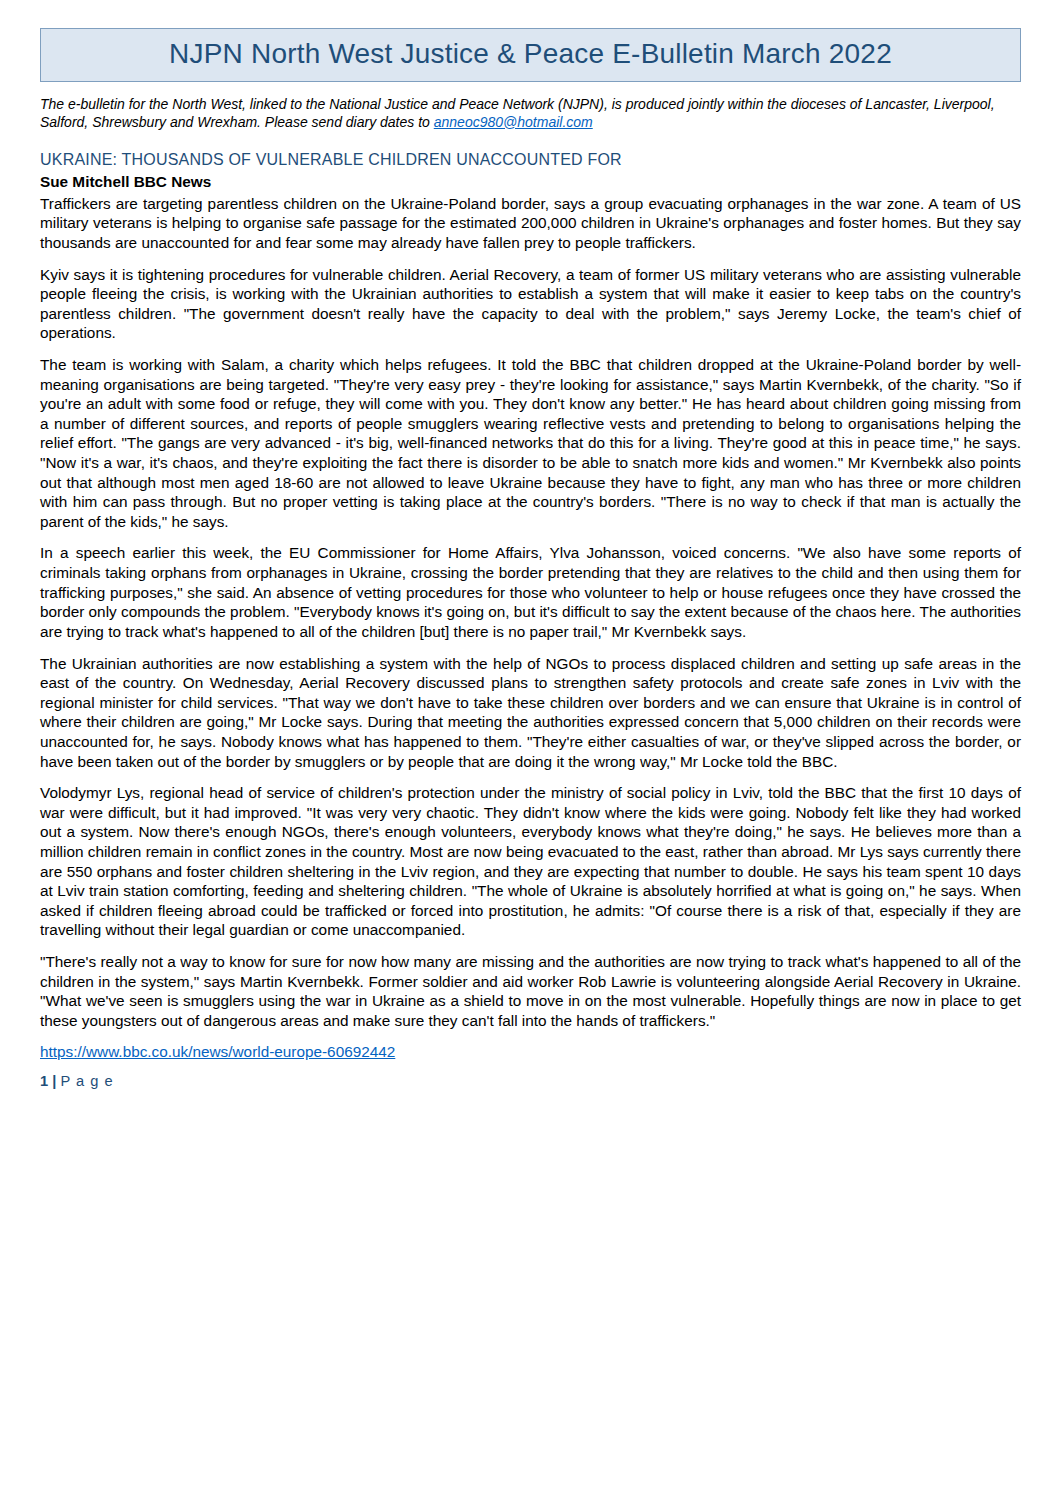NJPN North West Justice & Peace E-Bulletin March 2022
The e-bulletin for the North West, linked to the National Justice and Peace Network (NJPN), is produced jointly within the dioceses of Lancaster, Liverpool, Salford, Shrewsbury and Wrexham. Please send diary dates to anneoc980@hotmail.com
Ukraine: Thousands of vulnerable children unaccounted for
Sue Mitchell BBC News
Traffickers are targeting parentless children on the Ukraine-Poland border, says a group evacuating orphanages in the war zone. A team of US military veterans is helping to organise safe passage for the estimated 200,000 children in Ukraine's orphanages and foster homes. But they say thousands are unaccounted for and fear some may already have fallen prey to people traffickers.
Kyiv says it is tightening procedures for vulnerable children. Aerial Recovery, a team of former US military veterans who are assisting vulnerable people fleeing the crisis, is working with the Ukrainian authorities to establish a system that will make it easier to keep tabs on the country's parentless children. "The government doesn't really have the capacity to deal with the problem," says Jeremy Locke, the team's chief of operations.
The team is working with Salam, a charity which helps refugees. It told the BBC that children dropped at the Ukraine-Poland border by well-meaning organisations are being targeted. "They're very easy prey - they're looking for assistance," says Martin Kvernbekk, of the charity. "So if you're an adult with some food or refuge, they will come with you. They don't know any better." He has heard about children going missing from a number of different sources, and reports of people smugglers wearing reflective vests and pretending to belong to organisations helping the relief effort. "The gangs are very advanced - it's big, well-financed networks that do this for a living. They're good at this in peace time," he says. "Now it's a war, it's chaos, and they're exploiting the fact there is disorder to be able to snatch more kids and women." Mr Kvernbekk also points out that although most men aged 18-60 are not allowed to leave Ukraine because they have to fight, any man who has three or more children with him can pass through. But no proper vetting is taking place at the country's borders. "There is no way to check if that man is actually the parent of the kids," he says.
In a speech earlier this week, the EU Commissioner for Home Affairs, Ylva Johansson, voiced concerns. "We also have some reports of criminals taking orphans from orphanages in Ukraine, crossing the border pretending that they are relatives to the child and then using them for trafficking purposes," she said. An absence of vetting procedures for those who volunteer to help or house refugees once they have crossed the border only compounds the problem. "Everybody knows it's going on, but it's difficult to say the extent because of the chaos here. The authorities are trying to track what's happened to all of the children [but] there is no paper trail," Mr Kvernbekk says.
The Ukrainian authorities are now establishing a system with the help of NGOs to process displaced children and setting up safe areas in the east of the country. On Wednesday, Aerial Recovery discussed plans to strengthen safety protocols and create safe zones in Lviv with the regional minister for child services. "That way we don't have to take these children over borders and we can ensure that Ukraine is in control of where their children are going," Mr Locke says. During that meeting the authorities expressed concern that 5,000 children on their records were unaccounted for, he says. Nobody knows what has happened to them. "They're either casualties of war, or they've slipped across the border, or have been taken out of the border by smugglers or by people that are doing it the wrong way," Mr Locke told the BBC.
Volodymyr Lys, regional head of service of children's protection under the ministry of social policy in Lviv, told the BBC that the first 10 days of war were difficult, but it had improved. "It was very very chaotic. They didn't know where the kids were going. Nobody felt like they had worked out a system. Now there's enough NGOs, there's enough volunteers, everybody knows what they're doing," he says. He believes more than a million children remain in conflict zones in the country. Most are now being evacuated to the east, rather than abroad. Mr Lys says currently there are 550 orphans and foster children sheltering in the Lviv region, and they are expecting that number to double. He says his team spent 10 days at Lviv train station comforting, feeding and sheltering children. "The whole of Ukraine is absolutely horrified at what is going on," he says. When asked if children fleeing abroad could be trafficked or forced into prostitution, he admits: "Of course there is a risk of that, especially if they are travelling without their legal guardian or come unaccompanied.
"There's really not a way to know for sure for now how many are missing and the authorities are now trying to track what's happened to all of the children in the system," says Martin Kvernbekk. Former soldier and aid worker Rob Lawrie is volunteering alongside Aerial Recovery in Ukraine. "What we've seen is smugglers using the war in Ukraine as a shield to move in on the most vulnerable. Hopefully things are now in place to get these youngsters out of dangerous areas and make sure they can't fall into the hands of traffickers."
https://www.bbc.co.uk/news/world-europe-60692442
1 | P a g e